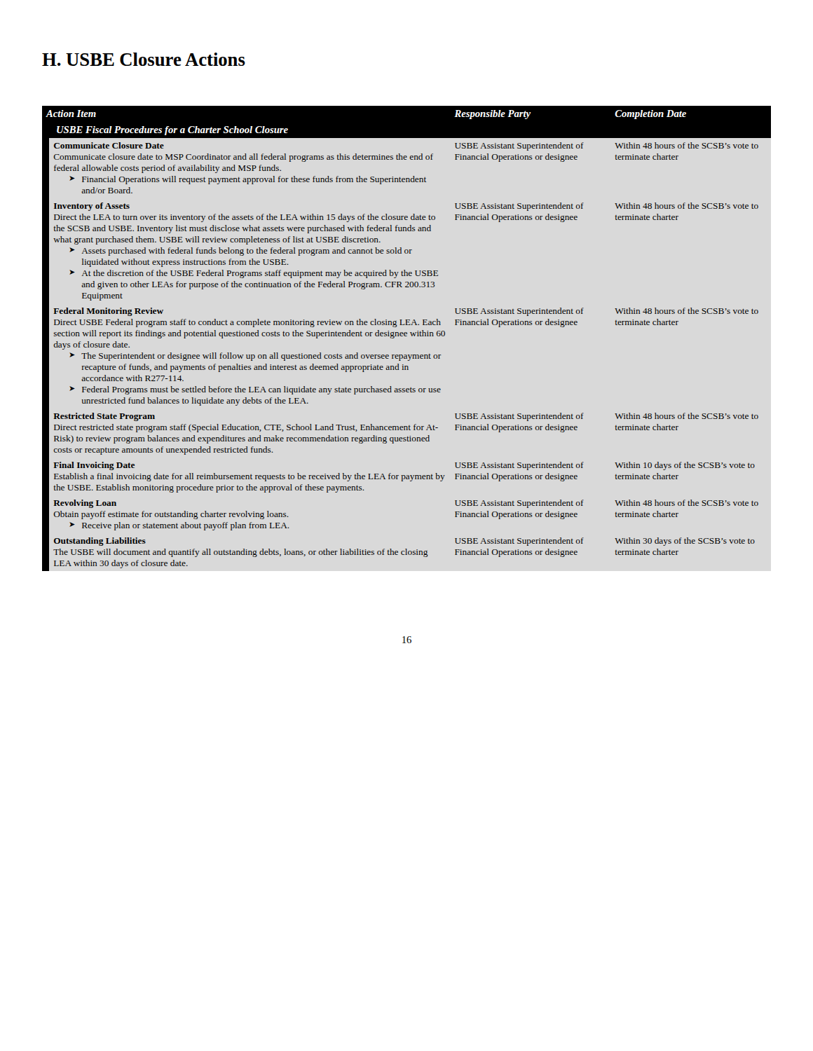H. USBE Closure Actions
| Action Item | Responsible Party | Completion Date |
| --- | --- | --- |
| USBE Fiscal Procedures for a Charter School Closure |
| | Communicate Closure Date Communicate closure date to MSP Coordinator and all federal programs as this determines the end of federal allowable costs period of availability and MSP funds. Financial Operations will request payment approval for these funds from the Superintendent and/or Board. | USBE Assistant Superintendent of Financial Operations or designee | Within 48 hours of the SCSB’s vote to terminate charter |
| | Inventory of Assets Direct the LEA to turn over its inventory of the assets of the LEA within 15 days of the closure date to the SCSB and USBE. Inventory list must disclose what assets were purchased with federal funds and what grant purchased them. USBE will review completeness of list at USBE discretion. Assets purchased with federal funds belong to the federal program and cannot be sold or liquidated without express instructions from the USBE. At the discretion of the USBE Federal Programs staff equipment may be acquired by the USBE and given to other LEAs for purpose of the continuation of the Federal Program. CFR 200.313 Equipment | USBE Assistant Superintendent of Financial Operations or designee | Within 48 hours of the SCSB’s vote to terminate charter |
| | Federal Monitoring Review Direct USBE Federal program staff to conduct a complete monitoring review on the closing LEA. Each section will report its findings and potential questioned costs to the Superintendent or designee within 60 days of closure date. The Superintendent or designee will follow up on all questioned costs and oversee repayment or recapture of funds, and payments of penalties and interest as deemed appropriate and in accordance with R277-114. Federal Programs must be settled before the LEA can liquidate any state purchased assets or use unrestricted fund balances to liquidate any debts of the LEA. | USBE Assistant Superintendent of Financial Operations or designee | Within 48 hours of the SCSB’s vote to terminate charter |
| | Restricted State Program Direct restricted state program staff (Special Education, CTE, School Land Trust, Enhancement for At-Risk) to review program balances and expenditures and make recommendation regarding questioned costs or recapture amounts of unexpended restricted funds. | USBE Assistant Superintendent of Financial Operations or designee | Within 48 hours of the SCSB’s vote to terminate charter |
| | Final Invoicing Date Establish a final invoicing date for all reimbursement requests to be received by the LEA for payment by the USBE. Establish monitoring procedure prior to the approval of these payments. | USBE Assistant Superintendent of Financial Operations or designee | Within 10 days of the SCSB’s vote to terminate charter |
| | Revolving Loan Obtain payoff estimate for outstanding charter revolving loans. Receive plan or statement about payoff plan from LEA. | USBE Assistant Superintendent of Financial Operations or designee | Within 48 hours of the SCSB’s vote to terminate charter |
| | Outstanding Liabilities The USBE will document and quantify all outstanding debts, loans, or other liabilities of the closing LEA within 30 days of closure date. | USBE Assistant Superintendent of Financial Operations or designee | Within 30 days of the SCSB’s vote to terminate charter |
16